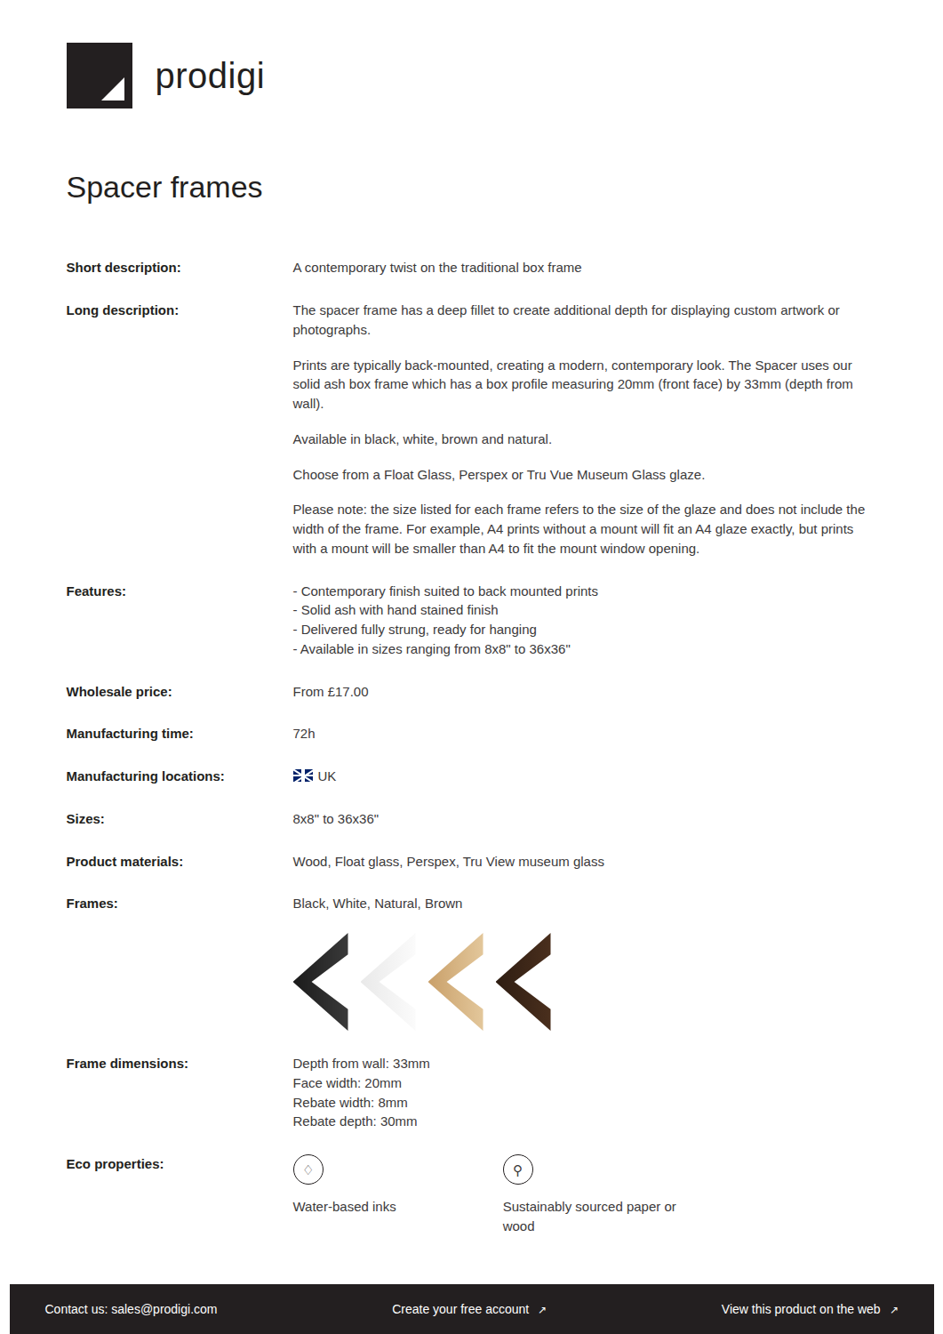prodigi
Spacer frames
Short description:
A contemporary twist on the traditional box frame
Long description:
The spacer frame has a deep fillet to create additional depth for displaying custom artwork or photographs.
Prints are typically back-mounted, creating a modern, contemporary look. The Spacer uses our solid ash box frame which has a box profile measuring 20mm (front face) by 33mm (depth from wall).
Available in black, white, brown and natural.
Choose from a Float Glass, Perspex or Tru Vue Museum Glass glaze.
Please note: the size listed for each frame refers to the size of the glaze and does not include the width of the frame. For example, A4 prints without a mount will fit an A4 glaze exactly, but prints with a mount will be smaller than A4 to fit the mount window opening.
Features:
Contemporary finish suited to back mounted prints
Solid ash with hand stained finish
Delivered fully strung, ready for hanging
Available in sizes ranging from 8x8" to 36x36"
Wholesale price:
From £17.00
Manufacturing time:
72h
Manufacturing locations:
UK
Sizes:
8x8" to 36x36"
Product materials:
Wood, Float glass, Perspex, Tru View museum glass
Frames:
Black, White, Natural, Brown
Frame dimensions:
Depth from wall: 33mm
Face width: 20mm
Rebate width: 8mm
Rebate depth: 30mm
Eco properties:
♢
Water-based inks
⚲
Sustainably sourced paper or wood
Contact us: sales@prodigi.com
Create your free account ↗
View this product on the web ↗